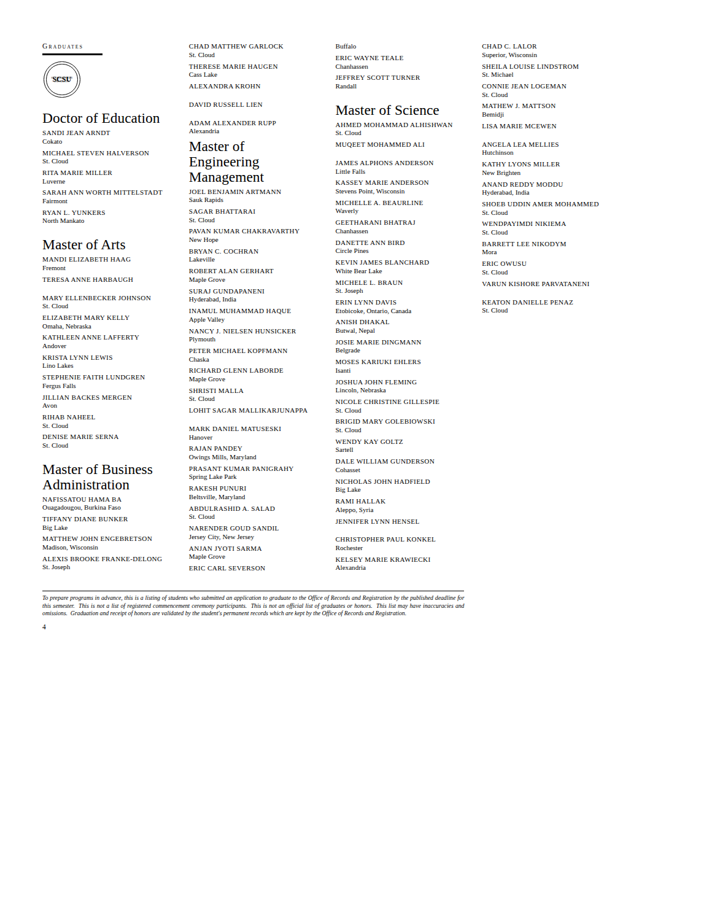Graduates
ST. CLOUD STATE UNIVERSITY
SCSU
Doctor of Education
Sandi Jean Arndt
Cokato
Michael Steven Halverson
St. Cloud
Rita Marie Miller
Luverne
Sarah Ann Worth Mittelstadt
Fairmont
Ryan L. Yunkers
North Mankato
Master of Arts
Mandi Elizabeth Haag
Fremont
Teresa Anne Harbaugh
Mary Ellenbecker Johnson
St. Cloud
Elizabeth Mary Kelly
Omaha, Nebraska
Kathleen Anne Lafferty
Andover
Krista Lynn Lewis
Lino Lakes
Stephenie Faith Lundgren
Fergus Falls
Jillian Backes Mergen
Avon
Rihab Naheel
St. Cloud
Denise Marie Serna
St. Cloud
Master of Business Administration
Nafissatou Hama Ba
Ouagadougou, Burkina Faso
Tiffany Diane Bunker
Big Lake
Matthew John Engebretson
Madison, Wisconsin
Alexis Brooke Franke-Delong
St. Joseph
Chad Matthew Garlock
St. Cloud
Therese Marie Haugen
Cass Lake
Alexandra Krohn
David Russell Lien
Adam Alexander Rupp
Alexandria
Master of Engineering Management
Joel Benjamin Artmann
Sauk Rapids
Sagar Bhattarai
St. Cloud
Pavan Kumar Chakravarthy
New Hope
Bryan C. Cochran
Lakeville
Robert Alan Gerhart
Maple Grove
Suraj Gundapaneni
Hyderabad, India
Inamul Muhammad Haque
Apple Valley
Nancy J. Nielsen Hunsicker
Plymouth
Peter Michael Kopfmann
Chaska
Richard Glenn Laborde
Maple Grove
Shristi Malla
St. Cloud
Lohit Sagar Mallikarjunappa
Mark Daniel Matuseski
Hanover
Rajan Pandey
Owings Mills, Maryland
Prasant Kumar Panigrahy
Spring Lake Park
Rakesh Punuri
Beltsville, Maryland
Abdulrashid A. Salad
St. Cloud
Narender Goud Sandil
Jersey City, New Jersey
Anjan Jyoti Sarma
Maple Grove
Eric Carl Severson
Buffalo
Eric Wayne Teale
Chanhassen
Jeffrey Scott Turner
Randall
Master of Science
Ahmed Mohammad Alhishwan
St. Cloud
Muqeet Mohammed Ali
James Alphons Anderson
Little Falls
Kassey Marie Anderson
Stevens Point, Wisconsin
Michelle A. Beaurline
Waverly
Geetharani Bhatraj
Chanhassen
Danette Ann Bird
Circle Pines
Kevin James Blanchard
White Bear Lake
Michele L. Braun
St. Joseph
Erin Lynn Davis
Etobicoke, Ontario, Canada
Anish Dhakal
Butwal, Nepal
Josie Marie Dingmann
Belgrade
Moses Kariuki Ehlers
Isanti
Joshua John Fleming
Lincoln, Nebraska
Nicole Christine Gillespie
St. Cloud
Brigid Mary Golebiowski
St. Cloud
Wendy Kay Goltz
Sartell
Dale William Gunderson
Cohasset
Nicholas John Hadfield
Big Lake
Rami Hallak
Aleppo, Syria
Jennifer Lynn Hensel
Christopher Paul Konkel
Rochester
Kelsey Marie Krawiecki
Alexandria
Chad C. Lalor
Superior, Wisconsin
Sheila Louise Lindstrom
St. Michael
Connie Jean Logeman
St. Cloud
Mathew J. Mattson
Bemidji
Lisa Marie McEwen
Angela Lea Mellies
Hutchinson
Kathy Lyons Miller
New Brighten
Anand Reddy Moddu
Hyderabad, India
Shoeb Uddin Amer Mohammed
St. Cloud
Wendpayimdi Nikiema
St. Cloud
Barrett Lee Nikodym
Mora
Eric Owusu
St. Cloud
Varun Kishore Parvataneni
Keaton Danielle Penaz
St. Cloud
To prepare programs in advance, this is a listing of students who submitted an application to graduate to the Office of Records and Registration by the published deadline for this semester. This is not a list of registered commencement ceremony participants. This is not an official list of graduates or honors. This list may have inaccuracies and omissions. Graduation and receipt of honors are validated by the student's permanent records which are kept by the Office of Records and Registration.
4